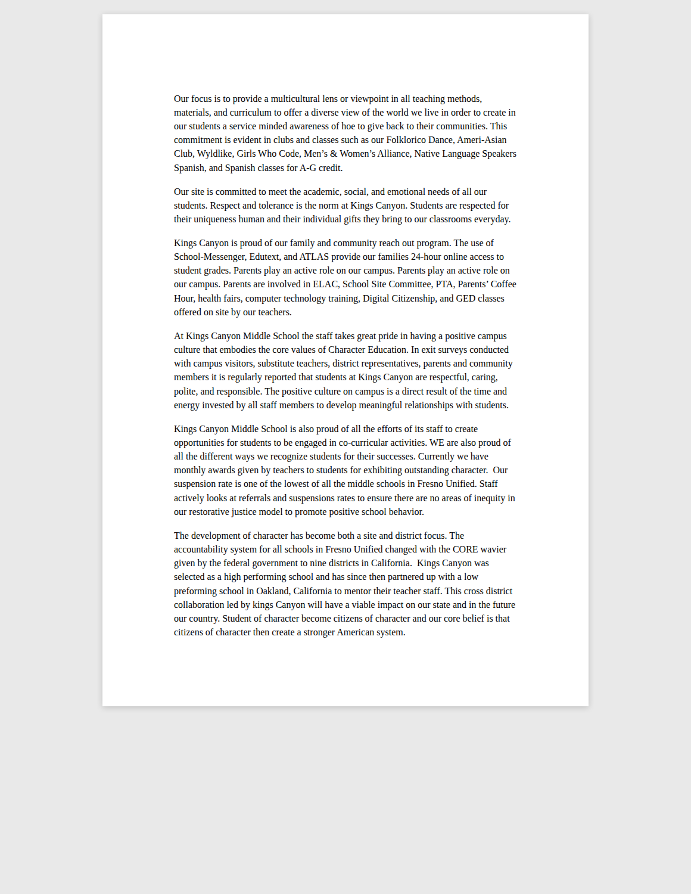Our focus is to provide a multicultural lens or viewpoint in all teaching methods, materials, and curriculum to offer a diverse view of the world we live in order to create in our students a service minded awareness of hoe to give back to their communities. This commitment is evident in clubs and classes such as our Folklorico Dance, Ameri-Asian Club, Wyldlike, Girls Who Code, Men’s & Women’s Alliance, Native Language Speakers Spanish, and Spanish classes for A-G credit.
Our site is committed to meet the academic, social, and emotional needs of all our students. Respect and tolerance is the norm at Kings Canyon. Students are respected for their uniqueness human and their individual gifts they bring to our classrooms everyday.
Kings Canyon is proud of our family and community reach out program. The use of School-Messenger, Edutext, and ATLAS provide our families 24-hour online access to student grades. Parents play an active role on our campus. Parents play an active role on our campus. Parents are involved in ELAC, School Site Committee, PTA, Parents’ Coffee Hour, health fairs, computer technology training, Digital Citizenship, and GED classes offered on site by our teachers.
At Kings Canyon Middle School the staff takes great pride in having a positive campus culture that embodies the core values of Character Education. In exit surveys conducted with campus visitors, substitute teachers, district representatives, parents and community members it is regularly reported that students at Kings Canyon are respectful, caring, polite, and responsible. The positive culture on campus is a direct result of the time and energy invested by all staff members to develop meaningful relationships with students.
Kings Canyon Middle School is also proud of all the efforts of its staff to create opportunities for students to be engaged in co-curricular activities. WE are also proud of all the different ways we recognize students for their successes. Currently we have monthly awards given by teachers to students for exhibiting outstanding character. Our suspension rate is one of the lowest of all the middle schools in Fresno Unified. Staff actively looks at referrals and suspensions rates to ensure there are no areas of inequity in our restorative justice model to promote positive school behavior.
The development of character has become both a site and district focus. The accountability system for all schools in Fresno Unified changed with the CORE wavier given by the federal government to nine districts in California. Kings Canyon was selected as a high performing school and has since then partnered up with a low preforming school in Oakland, California to mentor their teacher staff. This cross district collaboration led by kings Canyon will have a viable impact on our state and in the future our country. Student of character become citizens of character and our core belief is that citizens of character then create a stronger American system.